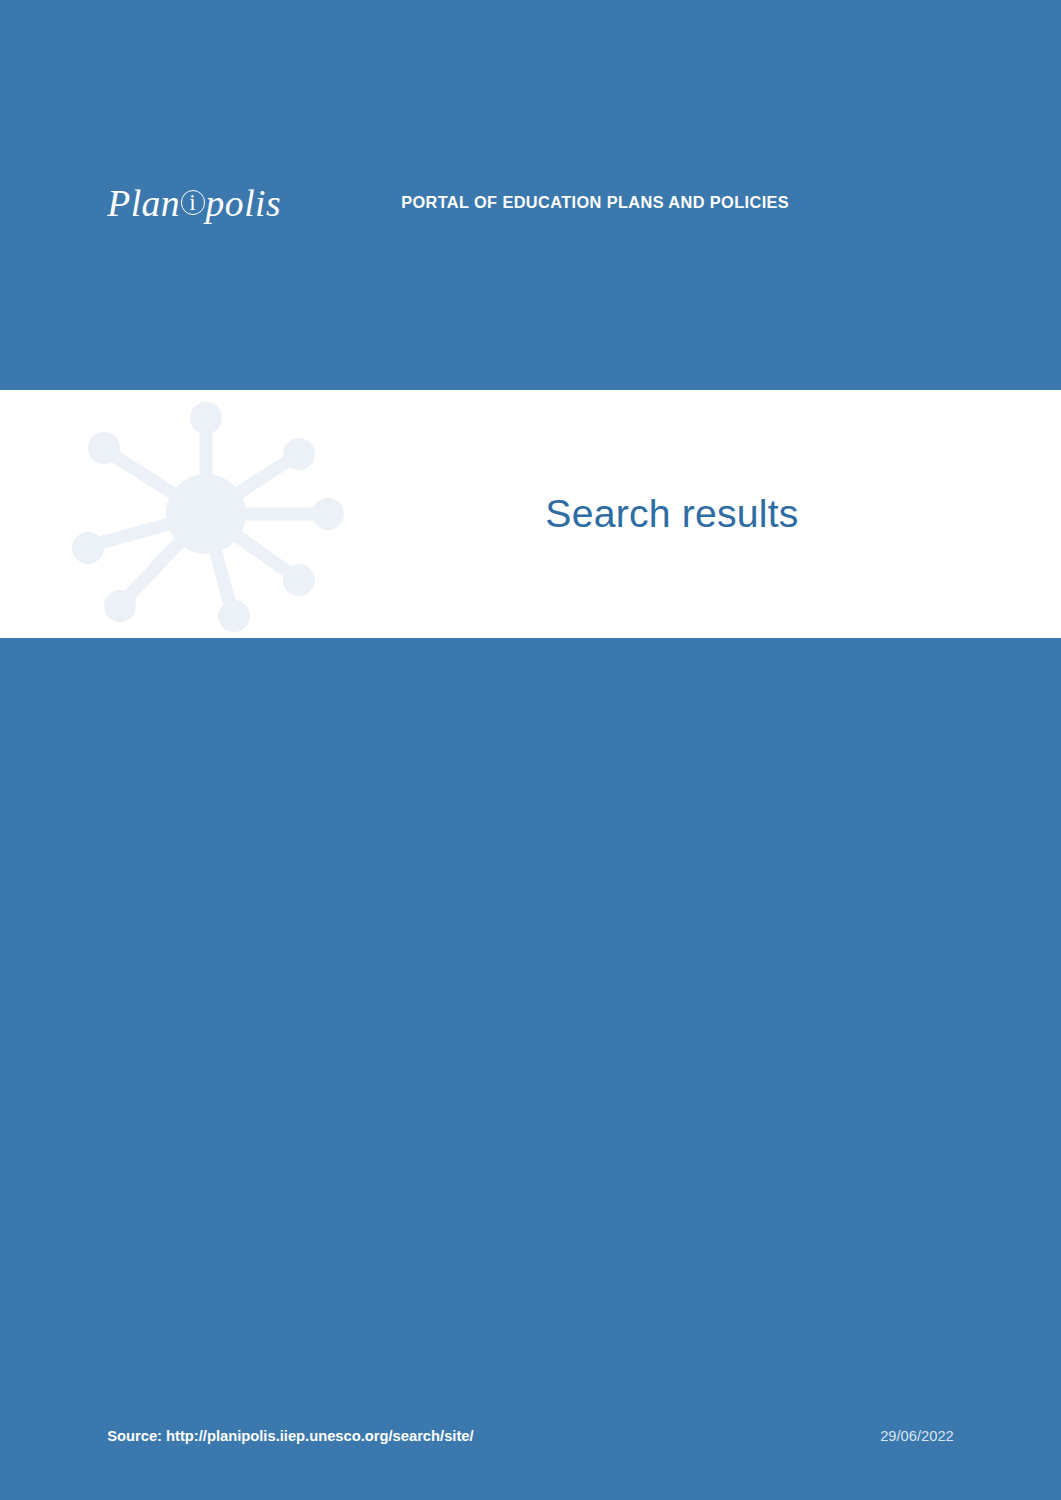Planipolis
Portal of education plans and policies
Search results
Source: http://planipolis.iiep.unesco.org/search/site/
29/06/2022